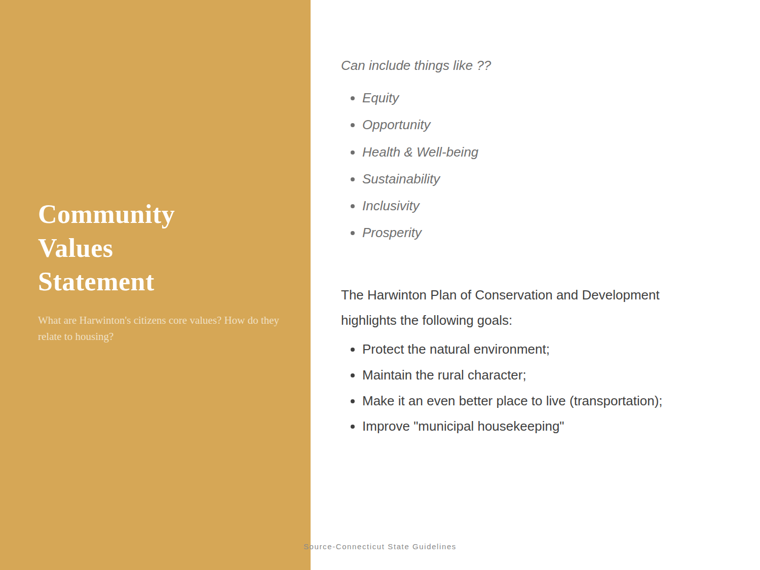Community
Values
Statement
What are Harwinton's citizens core values? How do they relate to housing?
Can include things like ??
Equity
Opportunity
Health & Well-being
Sustainability
Inclusivity
Prosperity
The Harwinton Plan of Conservation and Development highlights the following goals:
Protect the natural environment;
Maintain the rural character;
Make it an even better place to live (transportation);
Improve "municipal housekeeping"
Source-Connecticut State Guidelines